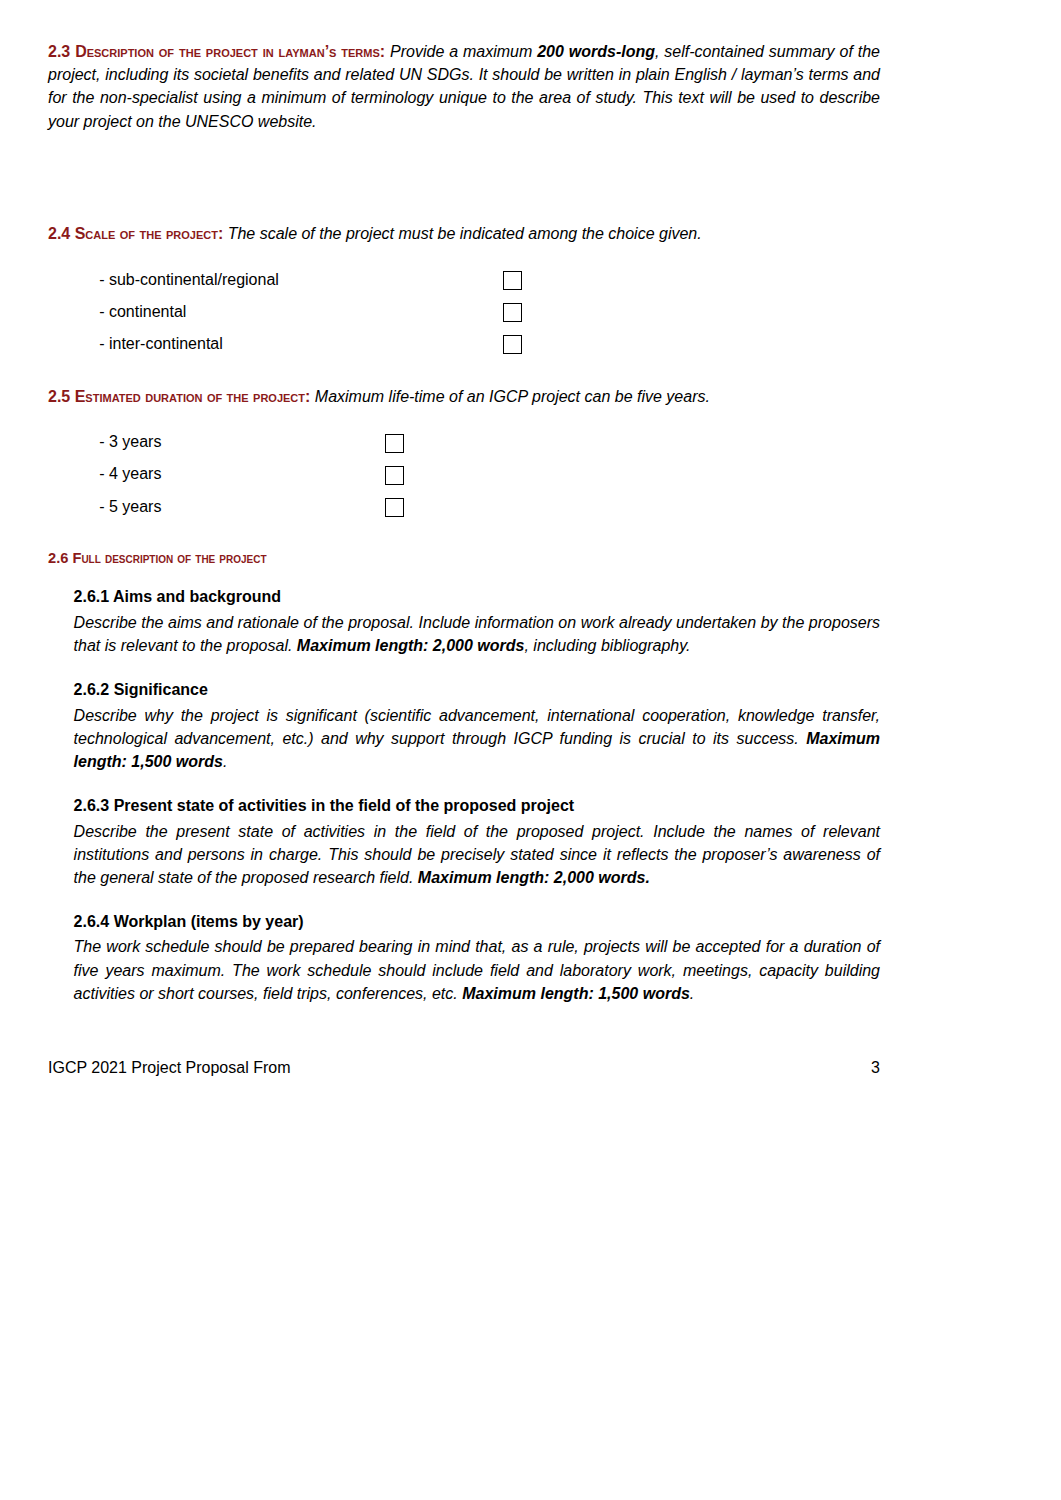2.3 Description of the project in layman’s terms: Provide a maximum 200 words-long, self-contained summary of the project, including its societal benefits and related UN SDGs. It should be written in plain English / layman’s terms and for the non-specialist using a minimum of terminology unique to the area of study. This text will be used to describe your project on the UNESCO website.
2.4 Scale of the project: The scale of the project must be indicated among the choice given.
| - sub-continental/regional | |
| - continental | |
| - inter-continental | |
2.5 Estimated duration of the project: Maximum life-time of an IGCP project can be five years.
| - 3 years | |
| - 4 years | |
| - 5 years | |
2.6 Full description of the project
2.6.1 Aims and background
Describe the aims and rationale of the proposal. Include information on work already undertaken by the proposers that is relevant to the proposal. Maximum length: 2,000 words, including bibliography.
2.6.2 Significance
Describe why the project is significant (scientific advancement, international cooperation, knowledge transfer, technological advancement, etc.) and why support through IGCP funding is crucial to its success. Maximum length: 1,500 words.
2.6.3 Present state of activities in the field of the proposed project
Describe the present state of activities in the field of the proposed project. Include the names of relevant institutions and persons in charge. This should be precisely stated since it reflects the proposer’s awareness of the general state of the proposed research field. Maximum length: 2,000 words.
2.6.4 Workplan (items by year)
The work schedule should be prepared bearing in mind that, as a rule, projects will be accepted for a duration of five years maximum. The work schedule should include field and laboratory work, meetings, capacity building activities or short courses, field trips, conferences, etc. Maximum length: 1,500 words.
IGCP 2021 Project Proposal From 3